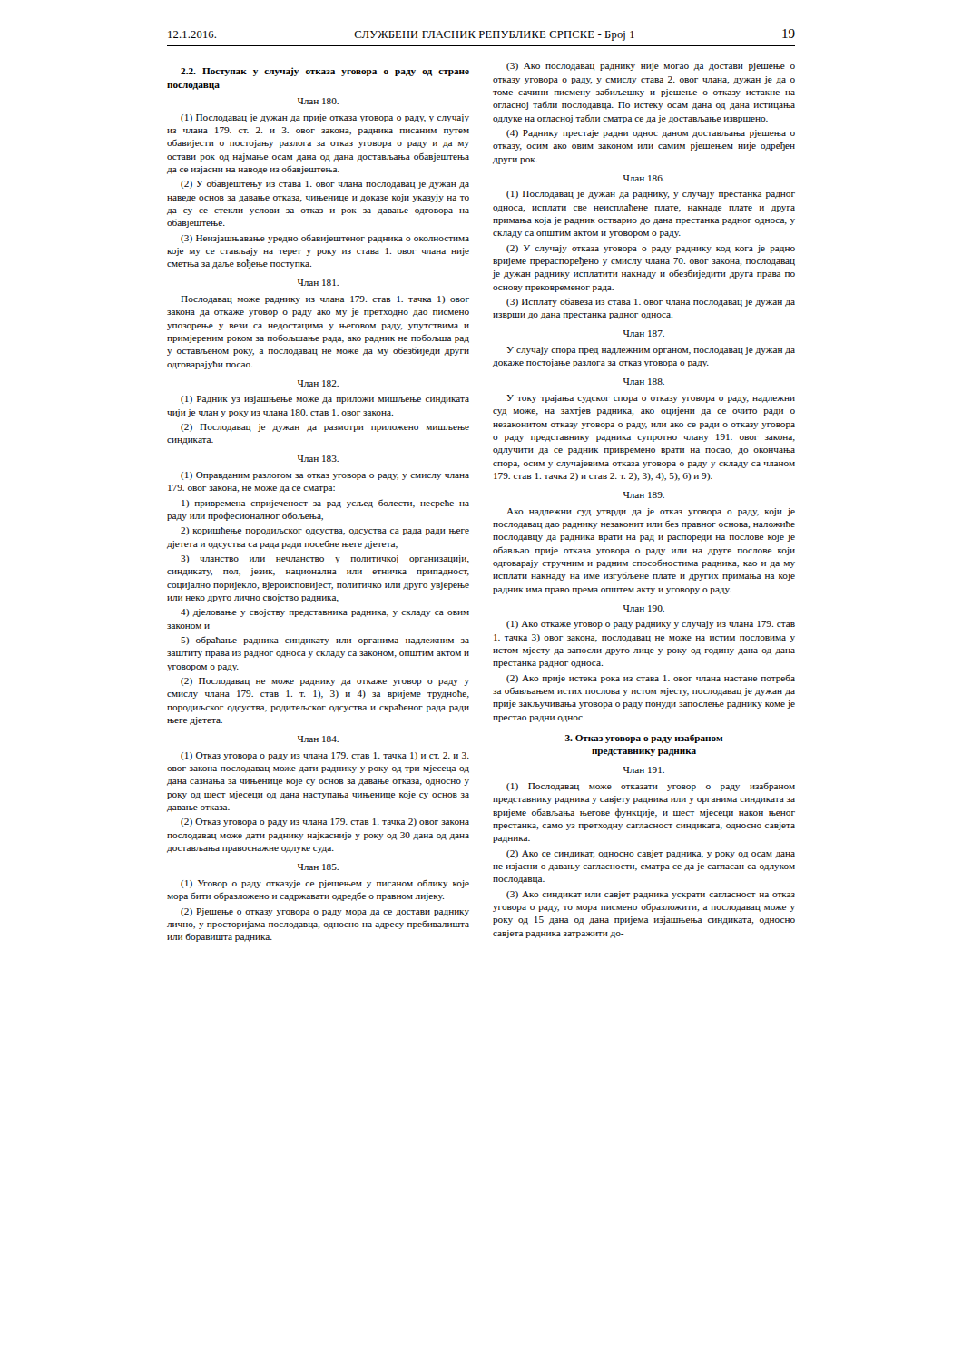12.1.2016.
СЛУЖБЕНИ ГЛАСНИК РЕПУБЛИКЕ СРПСКЕ - Број 1
19
2.2. Поступак у случају отказа уговора о раду од стране послодавца
Члан 180.
(1) Послодавац је дужан да прије отказа уговора о раду, у случају из члана 179. ст. 2. и 3. овог закона, радника писаним путем обавијести о постојању разлога за отказ уговора о раду и да му остави рок од најмање осам дана од дана достављања обавјештења да се изјасни на наводе из обавјештења.
(2) У обавјештењу из става 1. овог члана послодавац је дужан да наведе основ за давање отказа, чињенице и доказе који указују на то да су се стекли услови за отказ и рок за давање одговора на обавјештење.
(3) Неизјашњавање уредно обавијештеног радника о околностима које му се стављају на терет у року из става 1. овог члана није сметња за даље вођење поступка.
Члан 181.
Послодавац може раднику из члана 179. став 1. тачка 1) овог закона да откаже уговор о раду ако му је претходно дао писмено упозорење у вези са недостацима у његовом раду, упутствима и примјереним роком за побољшање рада, ако радник не побољша рад у остављеном року, а послодавац не може да му обезбиједи други одговарајући посао.
Члан 182.
(1) Радник уз изјашњење може да приложи мишљење синдиката чији је члан у року из члана 180. став 1. овог закона.
(2) Послодавац је дужан да размотри приложено мишљење синдиката.
Члан 183.
(1) Оправданим разлогом за отказ уговора о раду, у смислу члана 179. овог закона, не може да се сматра:
1) привремена спријеченост за рад усљед болести, несреће на раду или професионалног обољења,
2) коришћење породиљског одсуства, одсуства са рада ради његе дјетета и одсуства са рада ради посебне његе дјетета,
3) чланство или нечланство у политичкој организацији, синдикату, пол, језик, национална или етничка припадност, социјално поријекло, вјероисповијест, политичко или друго увјерење или неко друго лично својство радника,
4) дјеловање у својству представника радника, у складу са овим законом и
5) обраћање радника синдикату или органима надлежним за заштиту права из радног односа у складу са законом, општим актом и уговором о раду.
(2) Послодавац не може раднику да откаже уговор о раду у смислу члана 179. став 1. т. 1), 3) и 4) за вријеме трудноће, породиљског одсуства, родитељског одсуства и скраћеног рада ради његе дјетета.
Члан 184.
(1) Отказ уговора о раду из члана 179. став 1. тачка 1) и ст. 2. и 3. овог закона послодавац може дати раднику у року од три мјесеца од дана сазнања за чињенице које су основ за давање отказа, односно у року од шест мјесеци од дана наступања чињенице које су основ за давање отказа.
(2) Отказ уговора о раду из члана 179. став 1. тачка 2) овог закона послодавац може дати раднику најкасније у року од 30 дана од дана достављања правоснажне одлуке суда.
Члан 185.
(1) Уговор о раду отказује се рјешењем у писаном облику које мора бити образложено и садржавати одредбе о правном лијеку.
(2) Рјешење о отказу уговора о раду мора да се достави раднику лично, у просторијама послодавца, односно на адресу пребивалишта или боравишта радника.
(3) Ако послодавац раднику није могао да достави рјешење о отказу уговора о раду, у смислу става 2. овог члана, дужан је да о томе сачини писмену забиљешку и рјешење о отказу истакне на огласној табли послодавца. По истеку осам дана од дана истицања одлуке на огласној табли сматра се да је достављање извршено.
(4) Раднику престаје радни однос даном достављања рјешења о отказу, осим ако овим законом или самим рјешењем није одређен други рок.
Члан 186.
(1) Послодавац је дужан да раднику, у случају престанка радног односа, исплати све неисплаћене плате, накнаде плате и друга примања која је радник остварио до дана престанка радног односа, у складу са општим актом и уговором о раду.
(2) У случају отказа уговора о раду раднику код кога је радно вријеме прераспоређено у смислу члана 70. овог закона, послодавац је дужан раднику исплатити накнаду и обезбиједити друга права по основу прековременог рада.
(3) Исплату обавеза из става 1. овог члана послодавац је дужан да изврши до дана престанка радног односа.
Члан 187.
У случају спора пред надлежним органом, послодавац је дужан да докаже постојање разлога за отказ уговора о раду.
Члан 188.
У току трајања судског спора о отказу уговора о раду, надлежни суд може, на захтјев радника, ако оцијени да се очито ради о незаконитом отказу уговора о раду, или ако се ради о отказу уговора о раду представнику радника супротно члану 191. овог закона, одлучити да се радник привремено врати на посао, до окончања спора, осим у случајевима отказа уговора о раду у складу са чланом 179. став 1. тачка 2) и став 2. т. 2), 3), 4), 5), 6) и 9).
Члан 189.
Ако надлежни суд утврди да је отказ уговора о раду, који је послодавац дао раднику незаконит или без правног основа, наложиће послодавцу да радника врати на рад и распореди на послове које је обављао прије отказа уговора о раду или на друге послове који одговарају стручним и радним способностима радника, као и да му исплати накнаду на име изгубљене плате и других примања на које радник има право према општем акту и уговору о раду.
Члан 190.
(1) Ако откаже уговор о раду раднику у случају из члана 179. став 1. тачка 3) овог закона, послодавац не може на истим пословима у истом мјесту да запосли друго лице у року од годину дана од дана престанка радног односа.
(2) Ако прије истека рока из става 1. овог члана настане потреба за обављањем истих послова у истом мјесту, послодавац је дужан да прије закључивања уговора о раду понуди запослење раднику коме је престао радни однос.
3. Отказ уговора о раду изабраном
представнику радника
Члан 191.
(1) Послодавац може отказати уговор о раду изабраном представнику радника у савјету радника или у органима синдиката за вријеме обављања његове функције, и шест мјесеци након њеног престанка, само уз претходну сагласност синдиката, односно савјета радника.
(2) Ако се синдикат, односно савјет радника, у року од осам дана не изјасни о давању сагласности, сматра се да је сагласан са одлуком послодавца.
(3) Ако синдикат или савјет радника ускрати сагласност на отказ уговора о раду, то мора писмено образложити, а послодавац може у року од 15 дана од дана пријема изјашњења синдиката, односно савјета радника затражити до-